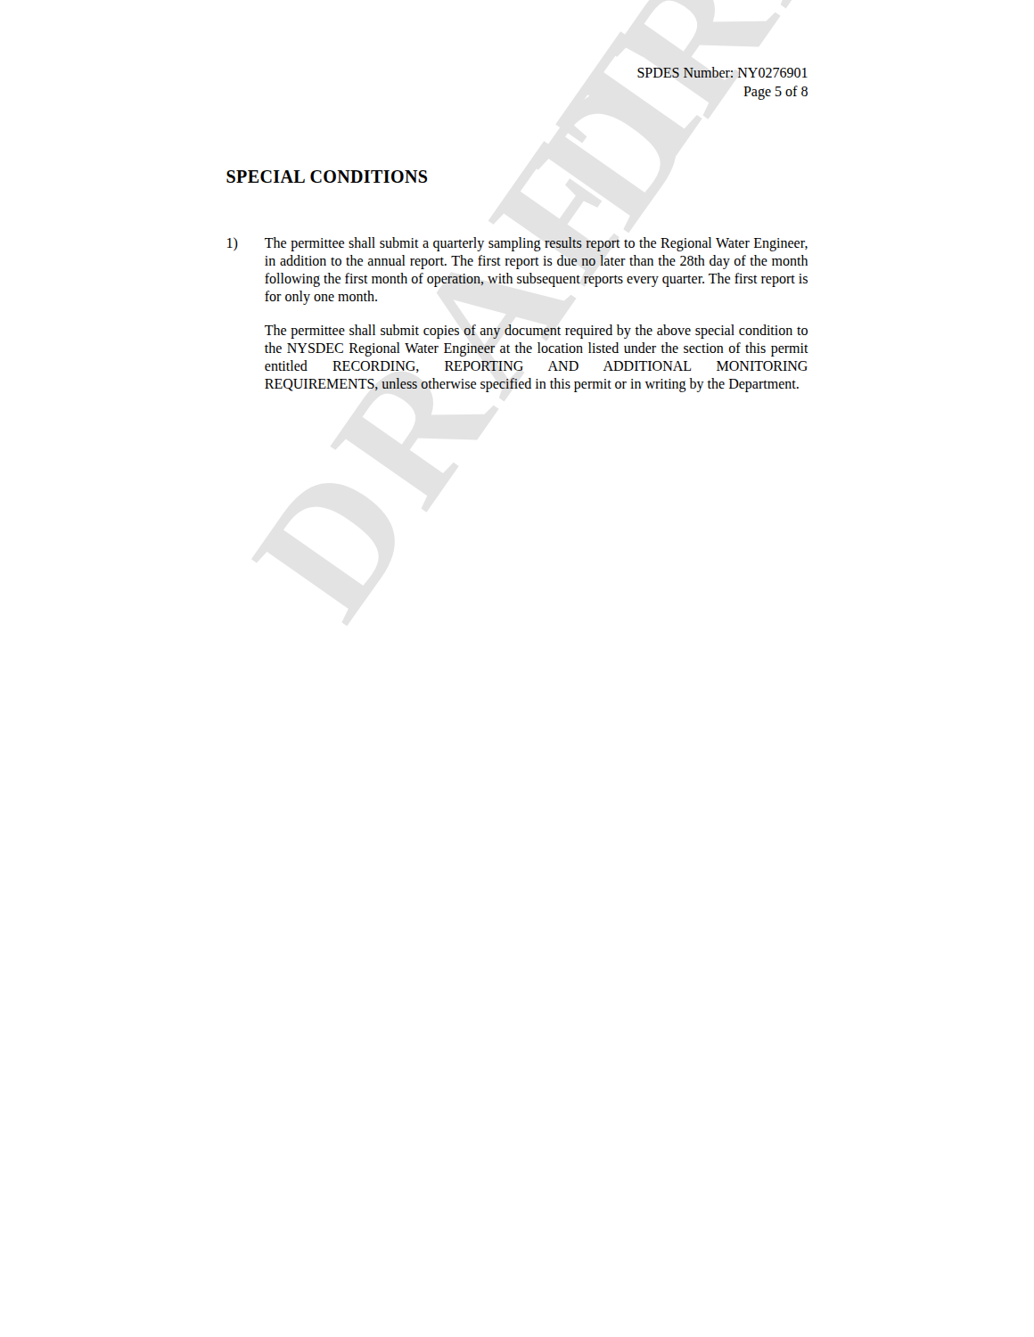DRAFT DRAFT
SPDES Number: NY0276901
Page 5 of 8
SPECIAL CONDITIONS
The permittee shall submit a quarterly sampling results report to the Regional Water Engineer, in addition to the annual report. The first report is due no later than the 28th day of the month following the first month of operation, with subsequent reports every quarter. The first report is for only one month.
The permittee shall submit copies of any document required by the above special condition to the NYSDEC Regional Water Engineer at the location listed under the section of this permit entitled RECORDING, REPORTING AND ADDITIONAL MONITORING REQUIREMENTS, unless otherwise specified in this permit or in writing by the Department.